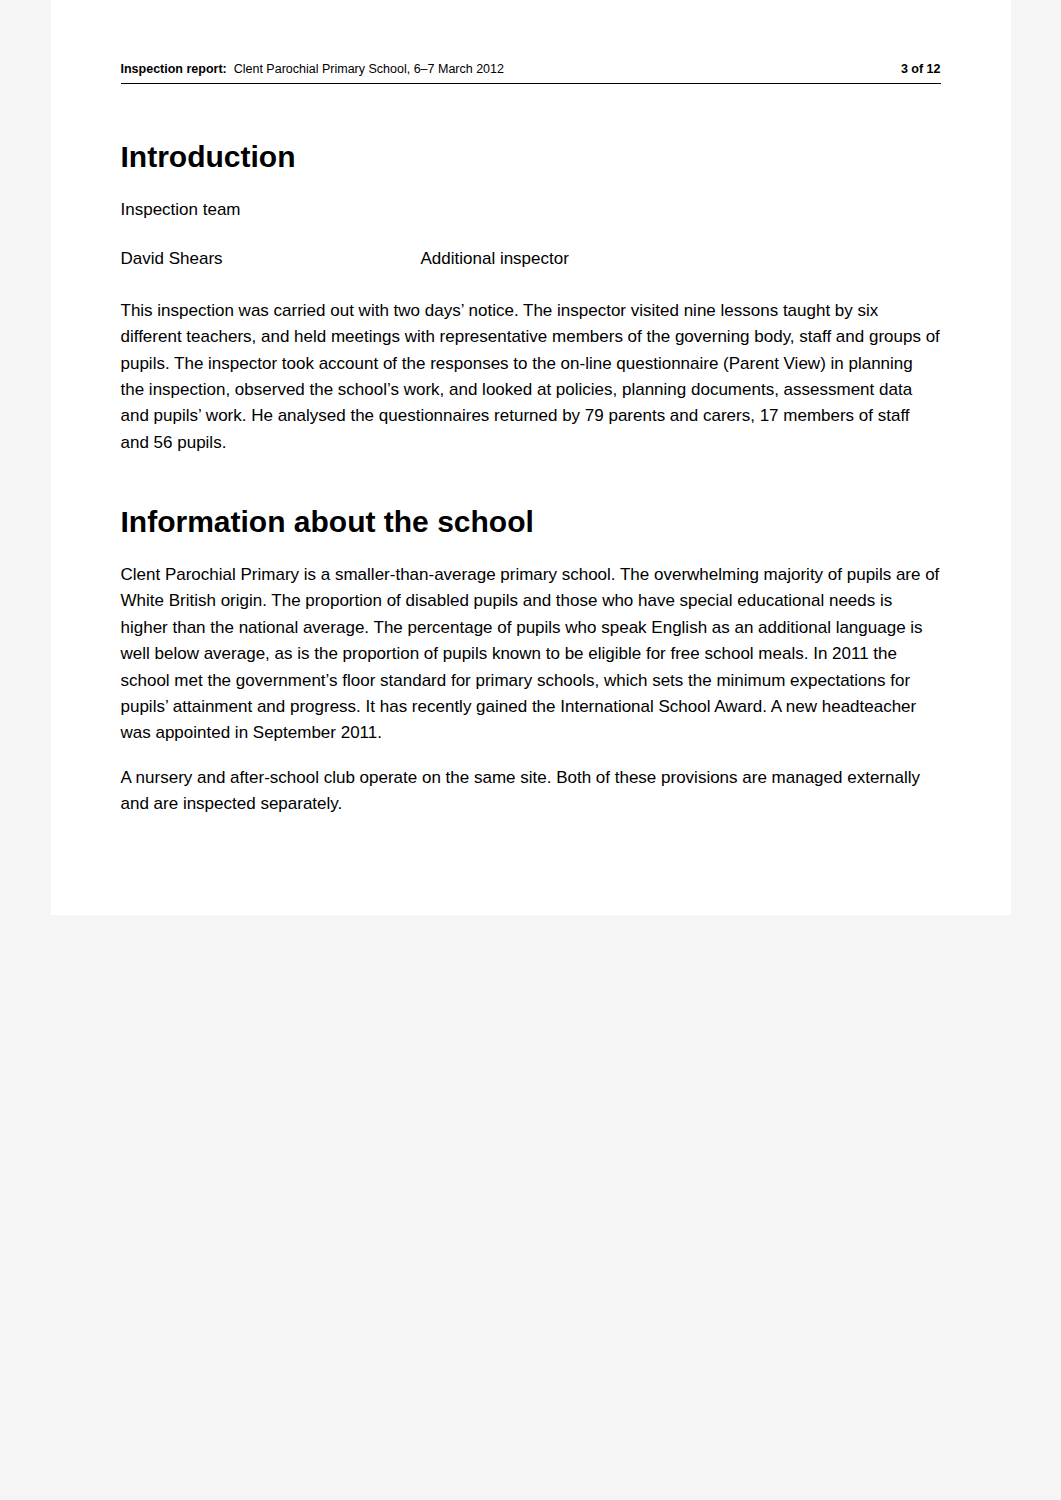Inspection report: Clent Parochial Primary School, 6–7 March 2012 3 of 12
Introduction
Inspection team
David Shears Additional inspector
This inspection was carried out with two days’ notice. The inspector visited nine lessons taught by six different teachers, and held meetings with representative members of the governing body, staff and groups of pupils. The inspector took account of the responses to the on-line questionnaire (Parent View) in planning the inspection, observed the school’s work, and looked at policies, planning documents, assessment data and pupils’ work. He analysed the questionnaires returned by 79 parents and carers, 17 members of staff and 56 pupils.
Information about the school
Clent Parochial Primary is a smaller-than-average primary school. The overwhelming majority of pupils are of White British origin. The proportion of disabled pupils and those who have special educational needs is higher than the national average. The percentage of pupils who speak English as an additional language is well below average, as is the proportion of pupils known to be eligible for free school meals. In 2011 the school met the government’s floor standard for primary schools, which sets the minimum expectations for pupils’ attainment and progress. It has recently gained the International School Award. A new headteacher was appointed in September 2011.
A nursery and after-school club operate on the same site. Both of these provisions are managed externally and are inspected separately.